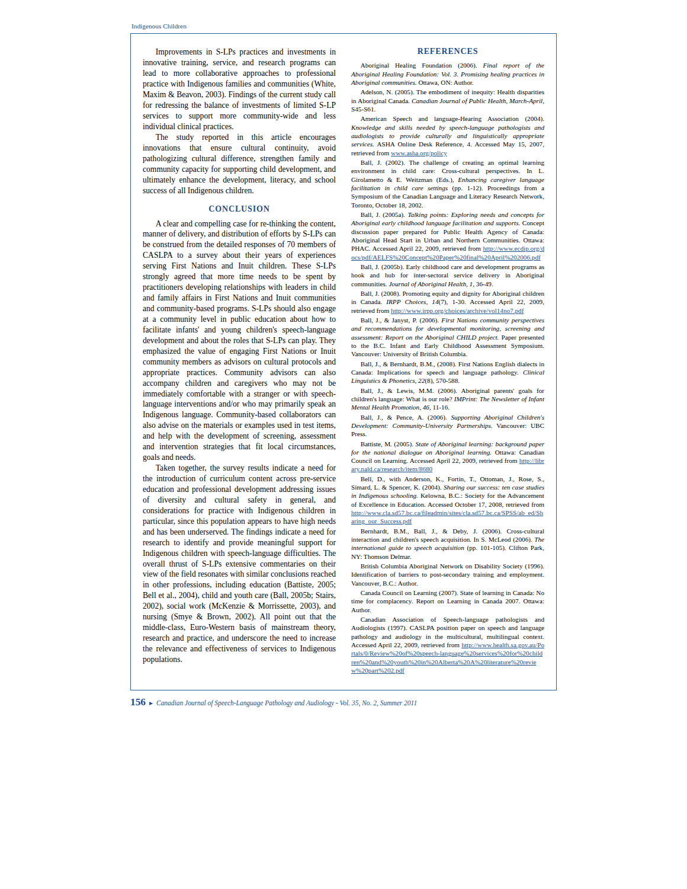Indigenous Children
Improvements in S-LPs practices and investments in innovative training, service, and research programs can lead to more collaborative approaches to professional practice with Indigenous families and communities (White, Maxim & Beavon, 2003). Findings of the current study call for redressing the balance of investments of limited S-LP services to support more community-wide and less individual clinical practices.
The study reported in this article encourages innovations that ensure cultural continuity, avoid pathologizing cultural difference, strengthen family and community capacity for supporting child development, and ultimately enhance the development, literacy, and school success of all Indigenous children.
Conclusion
A clear and compelling case for re-thinking the content, manner of delivery, and distribution of efforts by S-LPs can be construed from the detailed responses of 70 members of CASLPA to a survey about their years of experiences serving First Nations and Inuit children. These S-LPs strongly agreed that more time needs to be spent by practitioners developing relationships with leaders in child and family affairs in First Nations and Inuit communities and community-based programs. S-LPs should also engage at a community level in public education about how to facilitate infants' and young children's speech-language development and about the roles that S-LPs can play. They emphasized the value of engaging First Nations or Inuit community members as advisors on cultural protocols and appropriate practices. Community advisors can also accompany children and caregivers who may not be immediately comfortable with a stranger or with speech-language interventions and/or who may primarily speak an Indigenous language. Community-based collaborators can also advise on the materials or examples used in test items, and help with the development of screening, assessment and intervention strategies that fit local circumstances, goals and needs.
Taken together, the survey results indicate a need for the introduction of curriculum content across pre-service education and professional development addressing issues of diversity and cultural safety in general, and considerations for practice with Indigenous children in particular, since this population appears to have high needs and has been underserved. The findings indicate a need for research to identify and provide meaningful support for Indigenous children with speech-language difficulties. The overall thrust of S-LPs extensive commentaries on their view of the field resonates with similar conclusions reached in other professions, including education (Battiste, 2005; Bell et al., 2004), child and youth care (Ball, 2005b; Stairs, 2002), social work (McKenzie & Morrissette, 2003), and nursing (Smye & Brown, 2002). All point out that the middle-class, Euro-Western basis of mainstream theory, research and practice, and underscore the need to increase the relevance and effectiveness of services to Indigenous populations.
References
Aboriginal Healing Foundation (2006). Final report of the Aboriginal Healing Foundation: Vol. 3. Promising healing practices in Aboriginal communities. Ottawa, ON: Author.
Adelson, N. (2005). The embodiment of inequity: Health disparities in Aboriginal Canada. Canadian Journal of Public Health, March-April, S45-S61.
American Speech and language-Hearing Association (2004). Knowledge and skills needed by speech-language pathologists and audiologists to provide culturally and linguistically appropriate services. ASHA Online Desk Reference, 4. Accessed May 15, 2007, retrieved from www.asha.org/policy
Ball, J. (2002). The challenge of creating an optimal learning environment in child care: Cross-cultural perspectives. In L. Girolametto & E. Weitzman (Eds.), Enhancing caregiver language facilitation in child care settings (pp. 1-12). Proceedings from a Symposium of the Canadian Language and Literacy Research Network, Toronto, October 18, 2002.
Ball, J. (2005a). Talking points: Exploring needs and concepts for Aboriginal early childhood language facilitation and supports. Concept discussion paper prepared for Public Health Agency of Canada: Aboriginal Head Start in Urban and Northern Communities. Ottawa: PHAC. Accessed April 22, 2009, retrieved from http://www.ecdip.org/docs/pdf/AELFS%20Concept%20Paper%20final%20April%202006.pdf
Ball, J. (2005b). Early childhood care and development programs as hook and hub for inter-sectoral service delivery in Aboriginal communities. Journal of Aboriginal Health, 1, 36-49.
Ball, J. (2008). Promoting equity and dignity for Aboriginal children in Canada. IRPP Choices, 14(7), 1-30. Accessed April 22, 2009, retrieved from http://www.irpp.org/choices/archive/vol14no7.pdf
Ball, J., & Janyst, P. (2006). First Nations community perspectives and recommendations for developmental monitoring, screening and assessment: Report on the Aboriginal CHILD project. Paper presented to the B.C. Infant and Early Childhood Assessment Symposium. Vancouver: University of British Columbia.
Ball, J., & Bernhardt, B.M., (2008). First Nations English dialects in Canada: Implications for speech and language pathology. Clinical Linguistics & Phonetics, 22(8), 570-588.
Ball, J., & Lewis, M.M. (2006). Aboriginal parents' goals for children's language: What is our role? IMPrint: The Newsletter of Infant Mental Health Promotion, 46, 11-16.
Ball, J., & Pence, A. (2006). Supporting Aboriginal Children's Development: Community-University Partnerships. Vancouver: UBC Press.
Battiste, M. (2005). State of Aboriginal learning: background paper for the national dialogue on Aboriginal learning. Ottawa: Canadian Council on Learning. Accessed April 22, 2009, retrieved from http://library.nald.ca/research/item/8680
Bell, D., with Anderson, K., Fortin, T., Ottoman, J., Rose, S., Simard, L. & Spencer, K. (2004). Sharing our success: ten case studies in Indigenous schooling. Kelowna, B.C.: Society for the Advancement of Excellence in Education. Accessed October 17, 2008, retrieved from http://www.cla.sd57.bc.ca/fileadmin/sites/cla.sd57.bc.ca/SPSS/ab_ed/Sharing_our_Success.pdf
Bernhardt, B.M., Ball, J., & Deby, J. (2006). Cross-cultural interaction and children's speech acquisition. In S. McLeod (2006). The international guide to speech acquisition (pp. 101-105). Clifton Park, NY: Thomson Delmar.
British Columbia Aboriginal Network on Disability Society (1996). Identification of barriers to post-secondary training and employment. Vancouver, B.C.: Author.
Canada Council on Learning (2007). State of learning in Canada: No time for complacency. Report on Learning in Canada 2007. Ottawa: Author.
Canadian Association of Speech-language pathologists and Audiologists (1997). CASLPA position paper on speech and language pathology and audiology in the multicultural, multilingual context. Accessed April 22, 2009, retrieved from http://www.health.sa.gov.au/Portals/0/Review%20of%20speech-language%20services%20for%20children%20and%20youth%20in%20Alberta%20A%20literature%20review%20part%202.pdf
156 ▸ Canadian Journal of Speech-Language Pathology and Audiology - Vol. 35, No. 2, Summer 2011